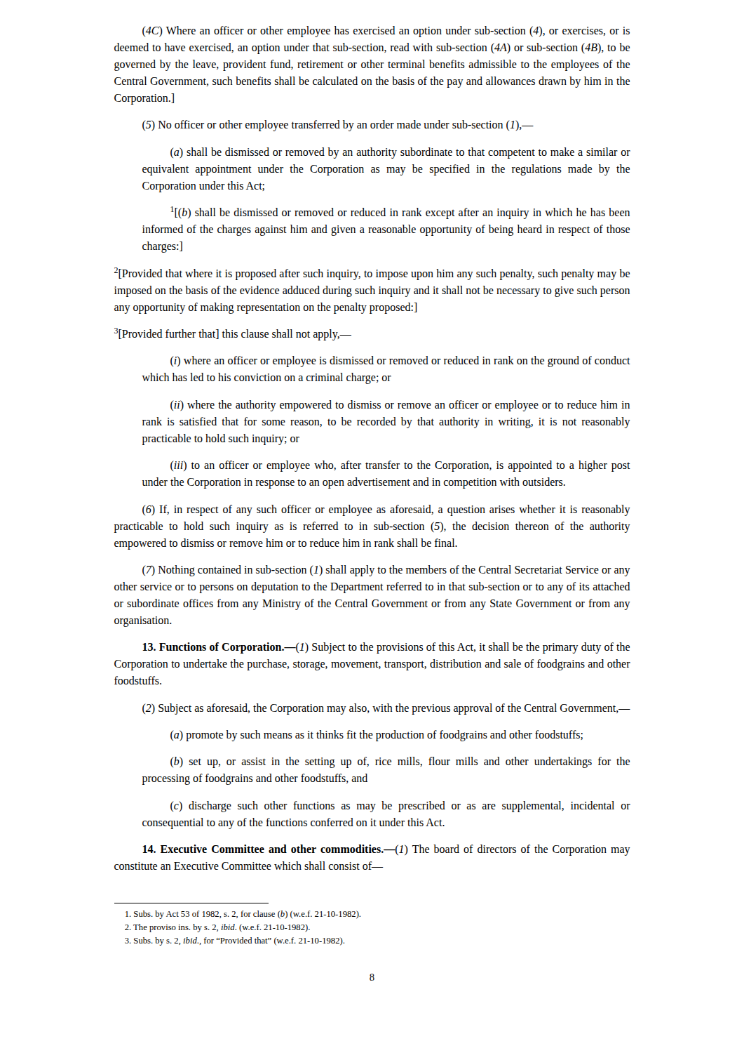(4C) Where an officer or other employee has exercised an option under sub-section (4), or exercises, or is deemed to have exercised, an option under that sub-section, read with sub-section (4A) or sub-section (4B), to be governed by the leave, provident fund, retirement or other terminal benefits admissible to the employees of the Central Government, such benefits shall be calculated on the basis of the pay and allowances drawn by him in the Corporation.]
(5) No officer or other employee transferred by an order made under sub-section (1),—
(a) shall be dismissed or removed by an authority subordinate to that competent to make a similar or equivalent appointment under the Corporation as may be specified in the regulations made by the Corporation under this Act;
1[(b) shall be dismissed or removed or reduced in rank except after an inquiry in which he has been informed of the charges against him and given a reasonable opportunity of being heard in respect of those charges:]
2[Provided that where it is proposed after such inquiry, to impose upon him any such penalty, such penalty may be imposed on the basis of the evidence adduced during such inquiry and it shall not be necessary to give such person any opportunity of making representation on the penalty proposed:]
3[Provided further that] this clause shall not apply,—
(i) where an officer or employee is dismissed or removed or reduced in rank on the ground of conduct which has led to his conviction on a criminal charge; or
(ii) where the authority empowered to dismiss or remove an officer or employee or to reduce him in rank is satisfied that for some reason, to be recorded by that authority in writing, it is not reasonably practicable to hold such inquiry; or
(iii) to an officer or employee who, after transfer to the Corporation, is appointed to a higher post under the Corporation in response to an open advertisement and in competition with outsiders.
(6) If, in respect of any such officer or employee as aforesaid, a question arises whether it is reasonably practicable to hold such inquiry as is referred to in sub-section (5), the decision thereon of the authority empowered to dismiss or remove him or to reduce him in rank shall be final.
(7) Nothing contained in sub-section (1) shall apply to the members of the Central Secretariat Service or any other service or to persons on deputation to the Department referred to in that sub-section or to any of its attached or subordinate offices from any Ministry of the Central Government or from any State Government or from any organisation.
13. Functions of Corporation.—(1) Subject to the provisions of this Act, it shall be the primary duty of the Corporation to undertake the purchase, storage, movement, transport, distribution and sale of foodgrains and other foodstuffs.
(2) Subject as aforesaid, the Corporation may also, with the previous approval of the Central Government,—
(a) promote by such means as it thinks fit the production of foodgrains and other foodstuffs;
(b) set up, or assist in the setting up of, rice mills, flour mills and other undertakings for the processing of foodgrains and other foodstuffs, and
(c) discharge such other functions as may be prescribed or as are supplemental, incidental or consequential to any of the functions conferred on it under this Act.
14. Executive Committee and other commodities.—(1) The board of directors of the Corporation may constitute an Executive Committee which shall consist of—
1. Subs. by Act 53 of 1982, s. 2, for clause (b) (w.e.f. 21-10-1982).
2. The proviso ins. by s. 2, ibid. (w.e.f. 21-10-1982).
3. Subs. by s. 2, ibid., for “Provided that” (w.e.f. 21-10-1982).
8